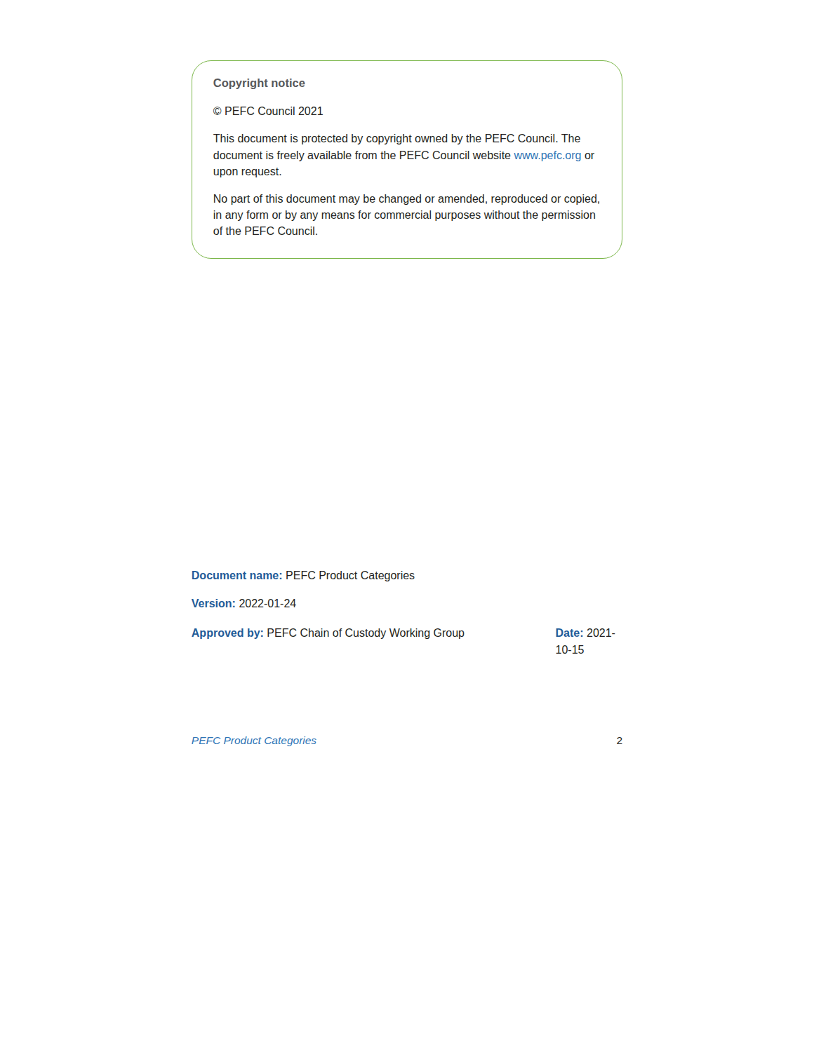Copyright notice
© PEFC Council 2021
This document is protected by copyright owned by the PEFC Council. The document is freely available from the PEFC Council website www.pefc.org or upon request.
No part of this document may be changed or amended, reproduced or copied, in any form or by any means for commercial purposes without the permission of the PEFC Council.
Document name: PEFC Product Categories
Version: 2022-01-24
Approved by: PEFC Chain of Custody Working Group Date: 2021-10-15
PEFC Product Categories 2